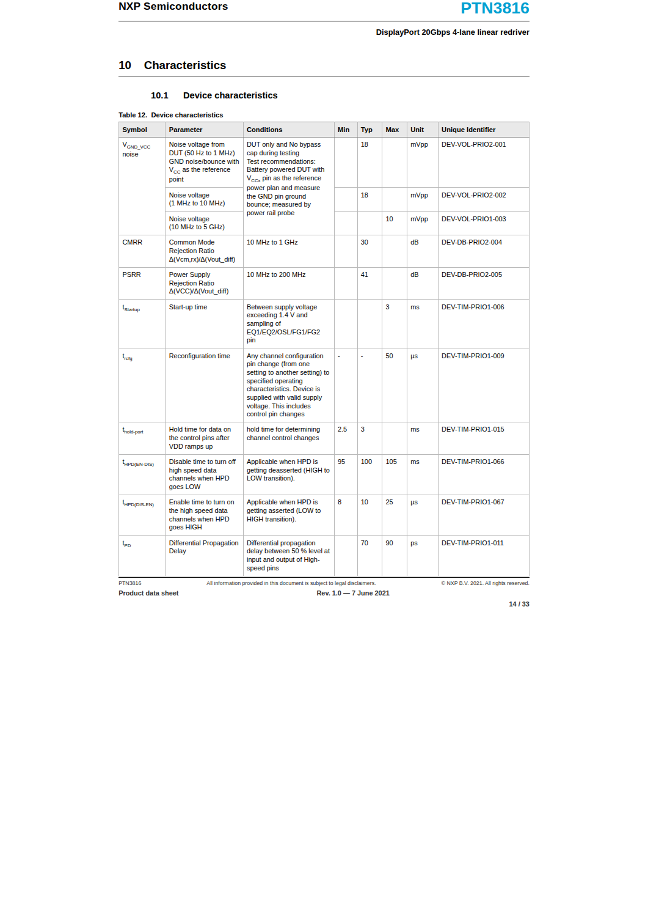NXP Semiconductors
PTN3816
DisplayPort 20Gbps 4-lane linear redriver
10 Characteristics
10.1 Device characteristics
Table 12. Device characteristics
| Symbol | Parameter | Conditions | Min | Typ | Max | Unit | Unique Identifier |
| --- | --- | --- | --- | --- | --- | --- | --- |
| V GND_VCC noise | Noise voltage from DUT (50 Hz to 1 MHz) GND noise/bounce with V CC as the reference point | DUT only and No bypass cap during testing Test recommendations: Battery powered DUT with V CCx pin as the reference power plan and measure the GND pin ground bounce; measured by power rail probe | | 18 | | mVpp | DEV-VOL-PRIO2-001 |
| Noise voltage (1 MHz to 10 MHz) | | 18 | | mVpp | DEV-VOL-PRIO2-002 |
| Noise voltage (10 MHz to 5 GHz) | | | 10 | mVpp | DEV-VOL-PRIO1-003 |
| CMRR | Common Mode Rejection Ratio Δ(Vcm,rx)/Δ(Vout_diff) | 10 MHz to 1 GHz | | 30 | | dB | DEV-DB-PRIO2-004 |
| PSRR | Power Supply Rejection Ratio Δ(VCC)/Δ(Vout_diff) | 10 MHz to 200 MHz | | 41 | | dB | DEV-DB-PRIO2-005 |
| t Startup | Start-up time | Between supply voltage exceeding 1.4 V and sampling of EQ1/EQ2/OSL/FG1/FG2 pin | | | 3 | ms | DEV-TIM-PRIO1-006 |
| t rcfg | Reconfiguration time | Any channel configuration pin change (from one setting to another setting) to specified operating characteristics. Device is supplied with valid supply voltage. This includes control pin changes | - | - | 50 | µs | DEV-TIM-PRIO1-009 |
| t hold-port | Hold time for data on the control pins after VDD ramps up | hold time for determining channel control changes | 2.5 | 3 | | ms | DEV-TIM-PRIO1-015 |
| t HPD(EN-DIS) | Disable time to turn off high speed data channels when HPD goes LOW | Applicable when HPD is getting deasserted (HIGH to LOW transition). | 95 | 100 | 105 | ms | DEV-TIM-PRIO1-066 |
| t HPD(DIS-EN) | Enable time to turn on the high speed data channels when HPD goes HIGH | Applicable when HPD is getting asserted (LOW to HIGH transition). | 8 | 10 | 25 | µs | DEV-TIM-PRIO1-067 |
| t PD | Differential Propagation Delay | Differential propagation delay between 50 % level at input and output of High-speed pins | | 70 | 90 | ps | DEV-TIM-PRIO1-011 |
PTN3816
All information provided in this document is subject to legal disclaimers.
© NXP B.V. 2021. All rights reserved.
Product data sheet
Rev. 1.0 — 7 June 2021
14 / 33